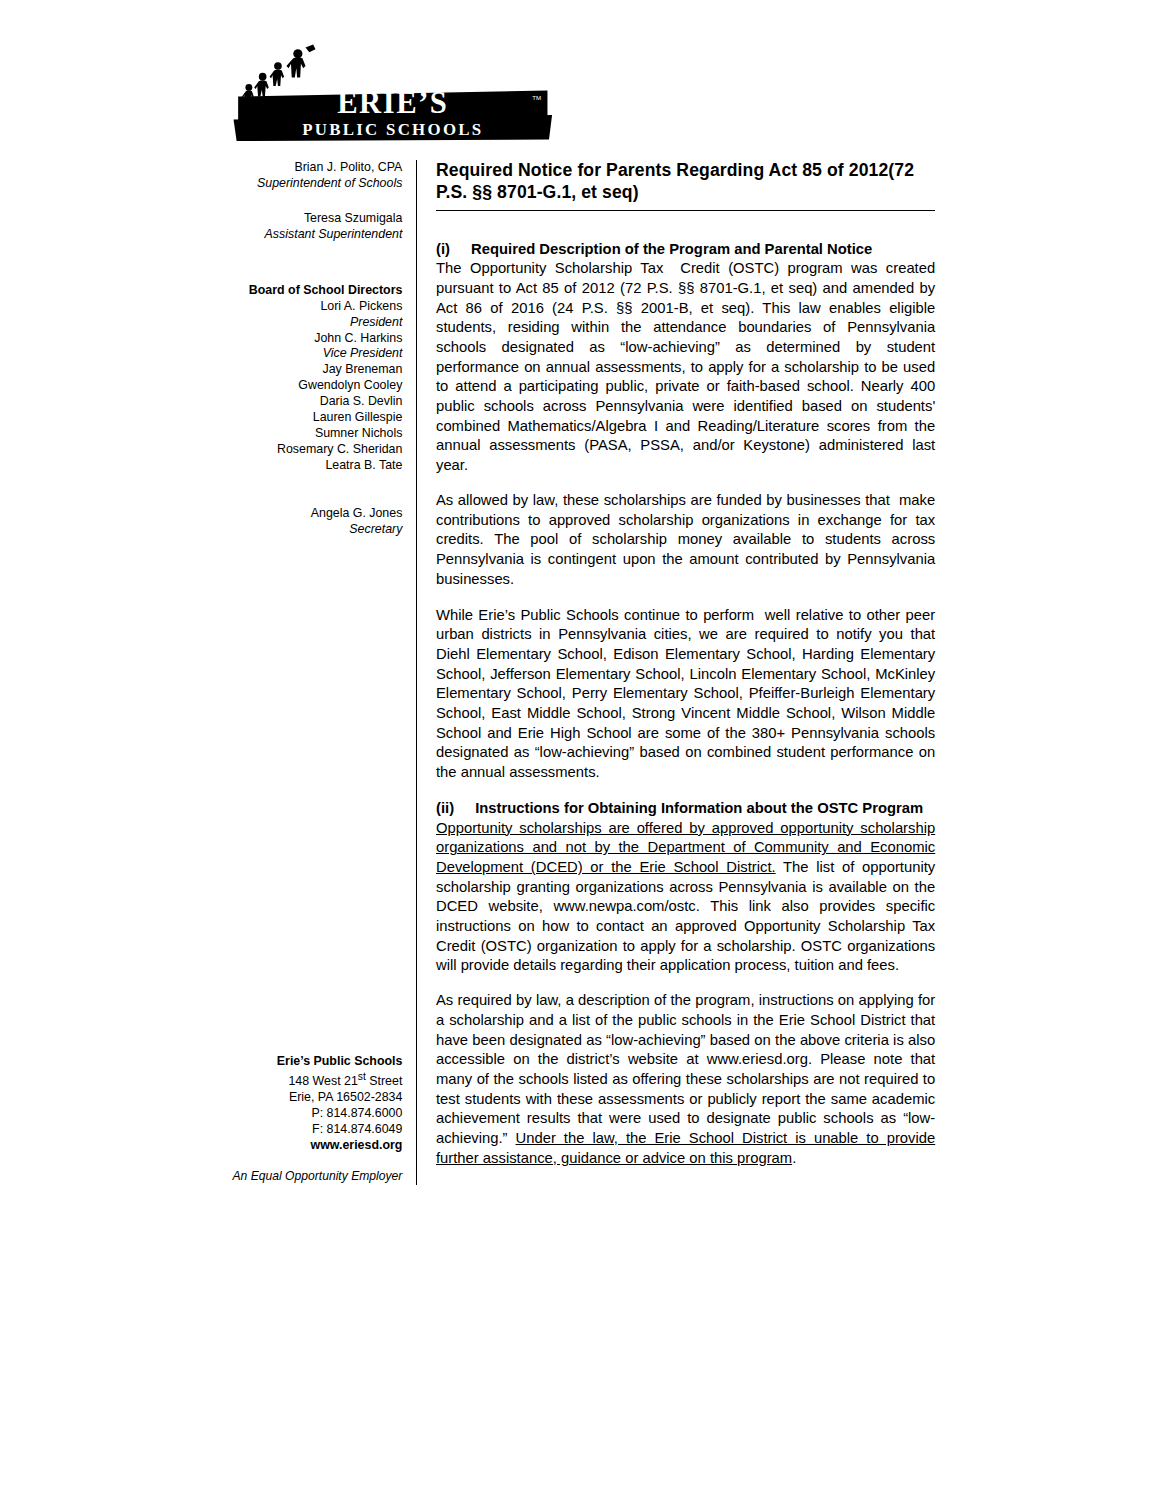ERIE’S TM PUBLIC SCHOOLS
Brian J. Polito, CPA
Superintendent of Schools
Teresa Szumigala
Assistant Superintendent
Board of School Directors
Lori A. Pickens
President
John C. Harkins
Vice President
Jay Breneman
Gwendolyn Cooley
Daria S. Devlin
Lauren Gillespie
Sumner Nichols
Rosemary C. Sheridan
Leatra B. Tate
Angela G. Jones
Secretary
Erie’s Public Schools
148 West 21st Street
Erie, PA 16502-2834
P: 814.874.6000
F: 814.874.6049
www.eriesd.org
An Equal Opportunity Employer
Required Notice for Parents Regarding Act 85 of 2012(72 P.S. §§ 8701-G.1, et seq)
(i) Required Description of the Program and Parental Notice
The Opportunity Scholarship Tax Credit (OSTC) program was created pursuant to Act 85 of 2012 (72 P.S. §§ 8701-G.1, et seq) and amended by Act 86 of 2016 (24 P.S. §§ 2001-B, et seq). This law enables eligible students, residing within the attendance boundaries of Pennsylvania schools designated as “low-achieving” as determined by student performance on annual assessments, to apply for a scholarship to be used to attend a participating public, private or faith-based school. Nearly 400 public schools across Pennsylvania were identified based on students' combined Mathematics/Algebra I and Reading/Literature scores from the annual assessments (PASA, PSSA, and/or Keystone) administered last year.
As allowed by law, these scholarships are funded by businesses that make contributions to approved scholarship organizations in exchange for tax credits. The pool of scholarship money available to students across Pennsylvania is contingent upon the amount contributed by Pennsylvania businesses.
While Erie’s Public Schools continue to perform well relative to other peer urban districts in Pennsylvania cities, we are required to notify you that Diehl Elementary School, Edison Elementary School, Harding Elementary School, Jefferson Elementary School, Lincoln Elementary School, McKinley Elementary School, Perry Elementary School, Pfeiffer-Burleigh Elementary School, East Middle School, Strong Vincent Middle School, Wilson Middle School and Erie High School are some of the 380+ Pennsylvania schools designated as “low-achieving” based on combined student performance on the annual assessments.
(ii) Instructions for Obtaining Information about the OSTC Program
Opportunity scholarships are offered by approved opportunity scholarship organizations and not by the Department of Community and Economic Development (DCED) or the Erie School District. The list of opportunity scholarship granting organizations across Pennsylvania is available on the DCED website, www.newpa.com/ostc. This link also provides specific instructions on how to contact an approved Opportunity Scholarship Tax Credit (OSTC) organization to apply for a scholarship. OSTC organizations will provide details regarding their application process, tuition and fees.
As required by law, a description of the program, instructions on applying for a scholarship and a list of the public schools in the Erie School District that have been designated as “low-achieving” based on the above criteria is also accessible on the district’s website at www.eriesd.org. Please note that many of the schools listed as offering these scholarships are not required to test students with these assessments or publicly report the same academic achievement results that were used to designate public schools as “low-achieving.” Under the law, the Erie School District is unable to provide further assistance, guidance or advice on this program.